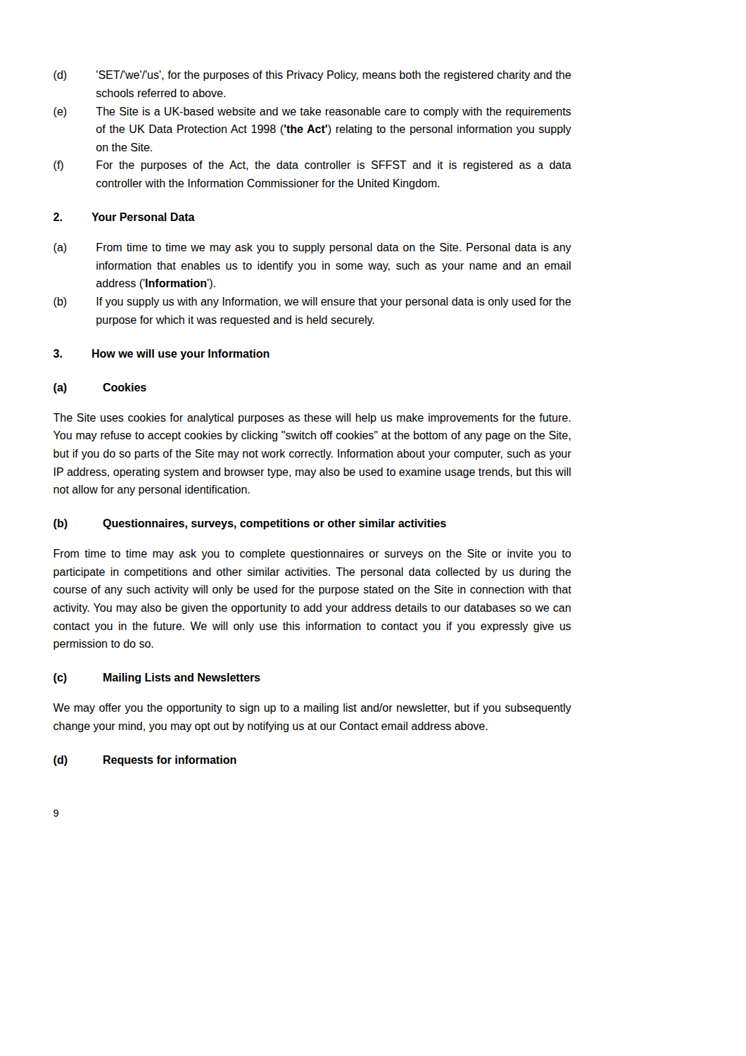(d) 'SET/'we'/'us', for the purposes of this Privacy Policy, means both the registered charity and the schools referred to above.
(e) The Site is a UK-based website and we take reasonable care to comply with the requirements of the UK Data Protection Act 1998 ('the Act') relating to the personal information you supply on the Site.
(f) For the purposes of the Act, the data controller is SFFST and it is registered as a data controller with the Information Commissioner for the United Kingdom.
2. Your Personal Data
(a) From time to time we may ask you to supply personal data on the Site. Personal data is any information that enables us to identify you in some way, such as your name and an email address ('Information').
(b) If you supply us with any Information, we will ensure that your personal data is only used for the purpose for which it was requested and is held securely.
3. How we will use your Information
(a) Cookies
The Site uses cookies for analytical purposes as these will help us make improvements for the future. You may refuse to accept cookies by clicking "switch off cookies" at the bottom of any page on the Site, but if you do so parts of the Site may not work correctly. Information about your computer, such as your IP address, operating system and browser type, may also be used to examine usage trends, but this will not allow for any personal identification.
(b) Questionnaires, surveys, competitions or other similar activities
From time to time may ask you to complete questionnaires or surveys on the Site or invite you to participate in competitions and other similar activities. The personal data collected by us during the course of any such activity will only be used for the purpose stated on the Site in connection with that activity. You may also be given the opportunity to add your address details to our databases so we can contact you in the future. We will only use this information to contact you if you expressly give us permission to do so.
(c) Mailing Lists and Newsletters
We may offer you the opportunity to sign up to a mailing list and/or newsletter, but if you subsequently change your mind, you may opt out by notifying us at our Contact email address above.
(d) Requests for information
9